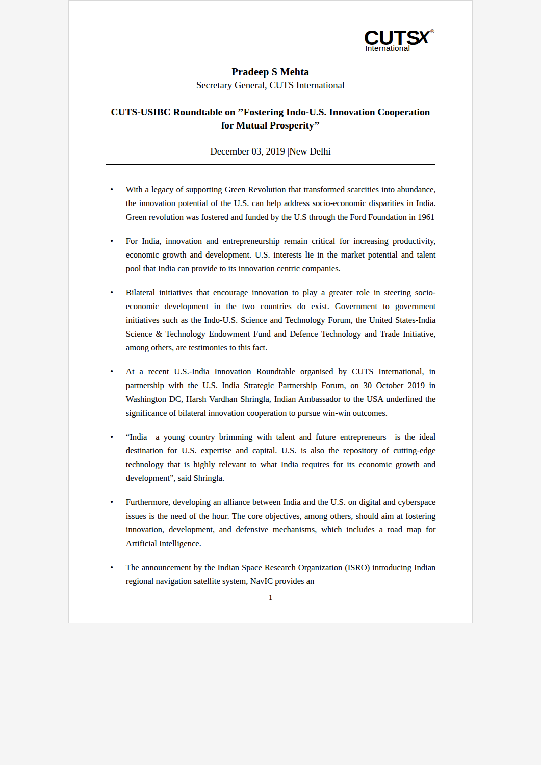CUTS X® International
Pradeep S Mehta
Secretary General, CUTS International
CUTS-USIBC Roundtable on ’’Fostering Indo-U.S. Innovation Cooperation for Mutual Prosperity’’
December 03, 2019 |New Delhi
With a legacy of supporting Green Revolution that transformed scarcities into abundance, the innovation potential of the U.S. can help address socio-economic disparities in India. Green revolution was fostered and funded by the U.S through the Ford Foundation in 1961
For India, innovation and entrepreneurship remain critical for increasing productivity, economic growth and development. U.S. interests lie in the market potential and talent pool that India can provide to its innovation centric companies.
Bilateral initiatives that encourage innovation to play a greater role in steering socio-economic development in the two countries do exist. Government to government initiatives such as the Indo-U.S. Science and Technology Forum, the United States-India Science & Technology Endowment Fund and Defence Technology and Trade Initiative, among others, are testimonies to this fact.
At a recent U.S.-India Innovation Roundtable organised by CUTS International, in partnership with the U.S. India Strategic Partnership Forum, on 30 October 2019 in Washington DC, Harsh Vardhan Shringla, Indian Ambassador to the USA underlined the significance of bilateral innovation cooperation to pursue win-win outcomes.
“India—a young country brimming with talent and future entrepreneurs—is the ideal destination for U.S. expertise and capital. U.S. is also the repository of cutting-edge technology that is highly relevant to what India requires for its economic growth and development”, said Shringla.
Furthermore, developing an alliance between India and the U.S. on digital and cyberspace issues is the need of the hour. The core objectives, among others, should aim at fostering innovation, development, and defensive mechanisms, which includes a road map for Artificial Intelligence.
The announcement by the Indian Space Research Organization (ISRO) introducing Indian regional navigation satellite system, NavIC provides an
1